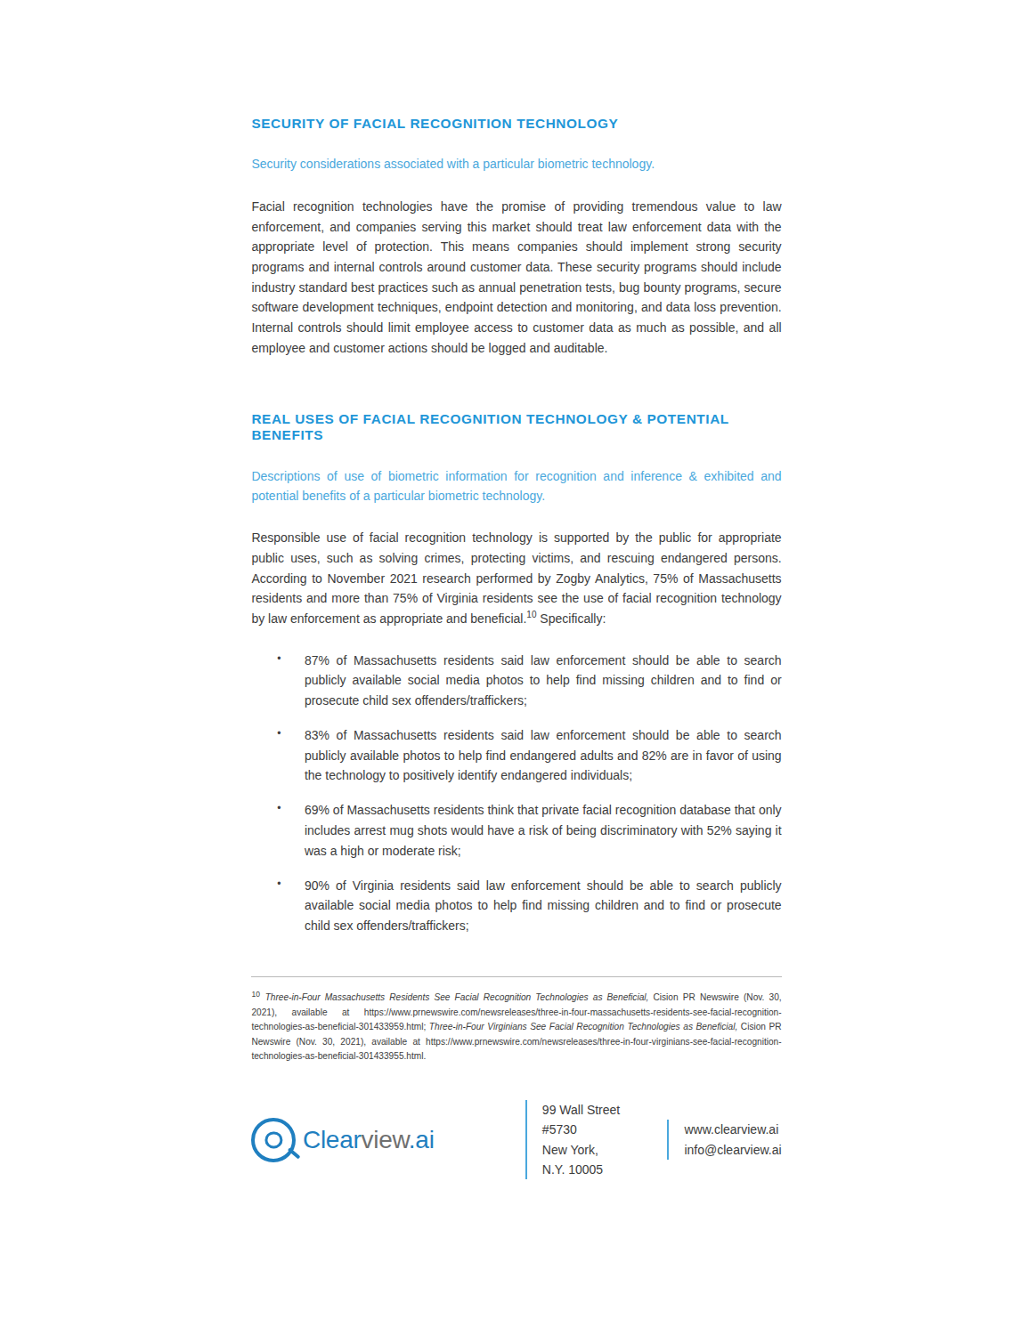Security of Facial Recognition Technology
Security considerations associated with a particular biometric technology.
Facial recognition technologies have the promise of providing tremendous value to law enforcement, and companies serving this market should treat law enforcement data with the appropriate level of protection. This means companies should implement strong security programs and internal controls around customer data. These security programs should include industry standard best practices such as annual penetration tests, bug bounty programs, secure software development techniques, endpoint detection and monitoring, and data loss prevention. Internal controls should limit employee access to customer data as much as possible, and all employee and customer actions should be logged and auditable.
Real Uses of Facial Recognition Technology & Potential Benefits
Descriptions of use of biometric information for recognition and inference & exhibited and potential benefits of a particular biometric technology.
Responsible use of facial recognition technology is supported by the public for appropriate public uses, such as solving crimes, protecting victims, and rescuing endangered persons. According to November 2021 research performed by Zogby Analytics, 75% of Massachusetts residents and more than 75% of Virginia residents see the use of facial recognition technology by law enforcement as appropriate and beneficial.10 Specifically:
87% of Massachusetts residents said law enforcement should be able to search publicly available social media photos to help find missing children and to find or prosecute child sex offenders/traffickers;
83% of Massachusetts residents said law enforcement should be able to search publicly available photos to help find endangered adults and 82% are in favor of using the technology to positively identify endangered individuals;
69% of Massachusetts residents think that private facial recognition database that only includes arrest mug shots would have a risk of being discriminatory with 52% saying it was a high or moderate risk;
90% of Virginia residents said law enforcement should be able to search publicly available social media photos to help find missing children and to find or prosecute child sex offenders/traffickers;
10 Three-in-Four Massachusetts Residents See Facial Recognition Technologies as Beneficial, Cision PR Newswire (Nov. 30, 2021), available at https://www.prnewswire.com/newsreleases/three-in-four-massachusetts-residents-see-facial-recognition-technologies-as-beneficial-301433959.html; Three-in-Four Virginians See Facial Recognition Technologies as Beneficial, Cision PR Newswire (Nov. 30, 2021), available at https://www.prnewswire.com/newsreleases/three-in-four-virginians-see-facial-recognition-technologies-as-beneficial-301433955.html.
Clear view.ai
99 Wall Street #5730
New York, N.Y. 10005
www.clearview.ai
info@clearview.ai